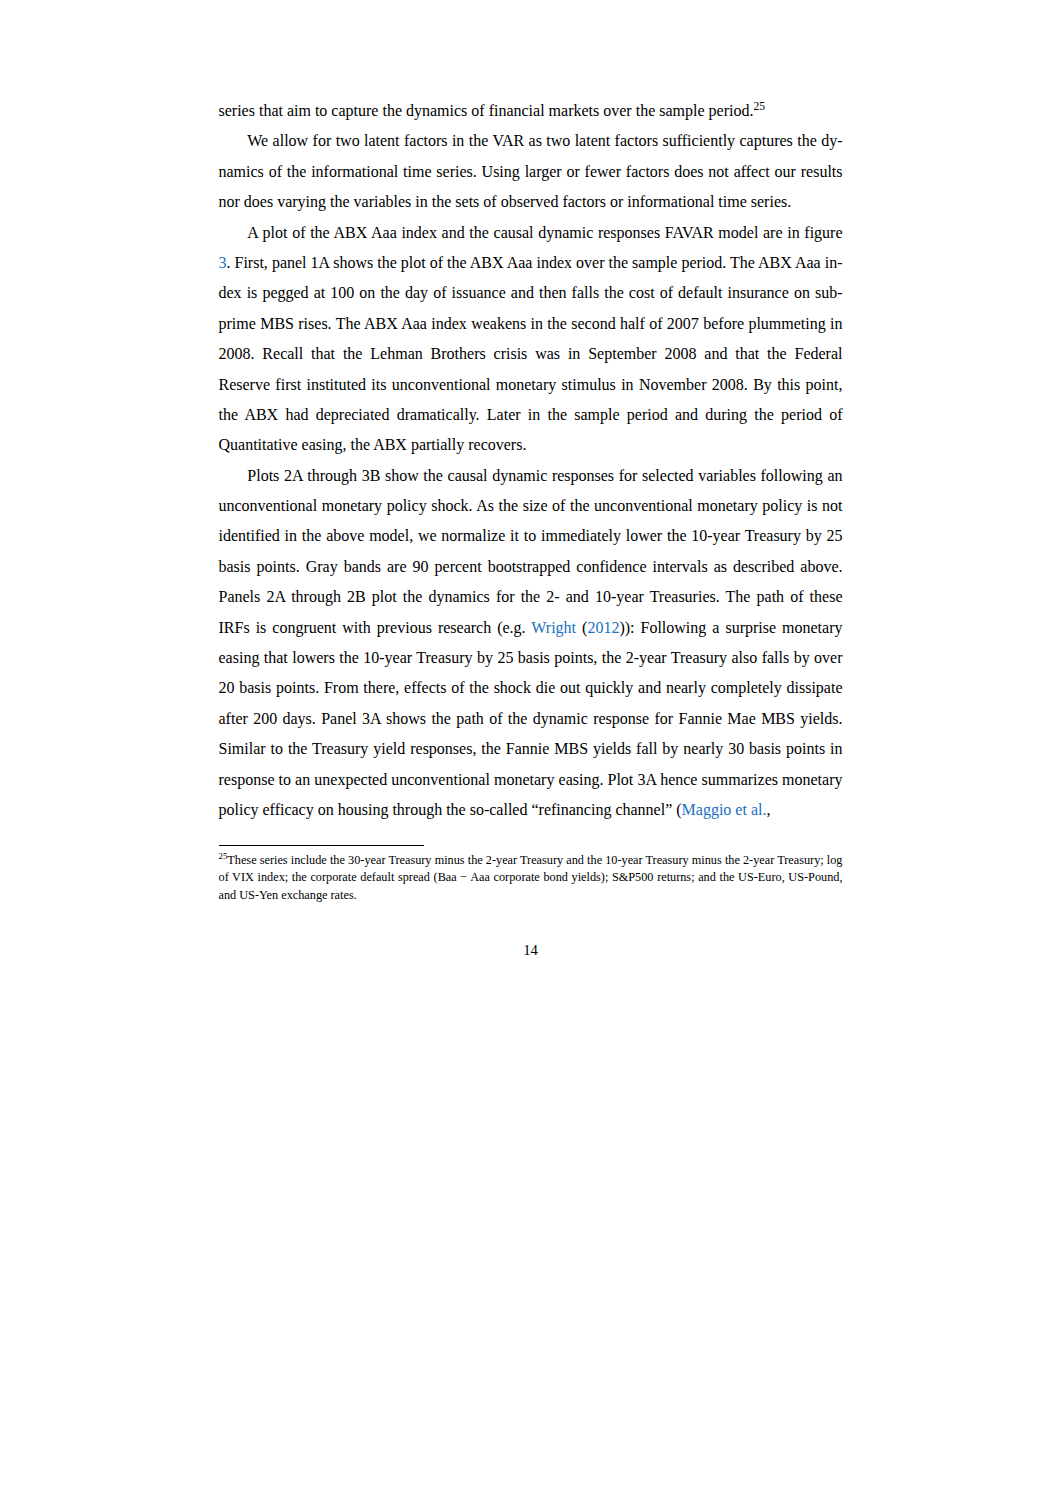series that aim to capture the dynamics of financial markets over the sample period.25
We allow for two latent factors in the VAR as two latent factors sufficiently captures the dynamics of the informational time series. Using larger or fewer factors does not affect our results nor does varying the variables in the sets of observed factors or informational time series.
A plot of the ABX Aaa index and the causal dynamic responses FAVAR model are in figure 3. First, panel 1A shows the plot of the ABX Aaa index over the sample period. The ABX Aaa index is pegged at 100 on the day of issuance and then falls the cost of default insurance on subprime MBS rises. The ABX Aaa index weakens in the second half of 2007 before plummeting in 2008. Recall that the Lehman Brothers crisis was in September 2008 and that the Federal Reserve first instituted its unconventional monetary stimulus in November 2008. By this point, the ABX had depreciated dramatically. Later in the sample period and during the period of Quantitative easing, the ABX partially recovers.
Plots 2A through 3B show the causal dynamic responses for selected variables following an unconventional monetary policy shock. As the size of the unconventional monetary policy is not identified in the above model, we normalize it to immediately lower the 10-year Treasury by 25 basis points. Gray bands are 90 percent bootstrapped confidence intervals as described above. Panels 2A through 2B plot the dynamics for the 2- and 10-year Treasuries. The path of these IRFs is congruent with previous research (e.g. Wright (2012)): Following a surprise monetary easing that lowers the 10-year Treasury by 25 basis points, the 2-year Treasury also falls by over 20 basis points. From there, effects of the shock die out quickly and nearly completely dissipate after 200 days. Panel 3A shows the path of the dynamic response for Fannie Mae MBS yields. Similar to the Treasury yield responses, the Fannie MBS yields fall by nearly 30 basis points in response to an unexpected unconventional monetary easing. Plot 3A hence summarizes monetary policy efficacy on housing through the so-called “refinancing channel” (Maggio et al.,
25These series include the 30-year Treasury minus the 2-year Treasury and the 10-year Treasury minus the 2-year Treasury; log of VIX index; the corporate default spread (Baa − Aaa corporate bond yields); S&P500 returns; and the US-Euro, US-Pound, and US-Yen exchange rates.
14